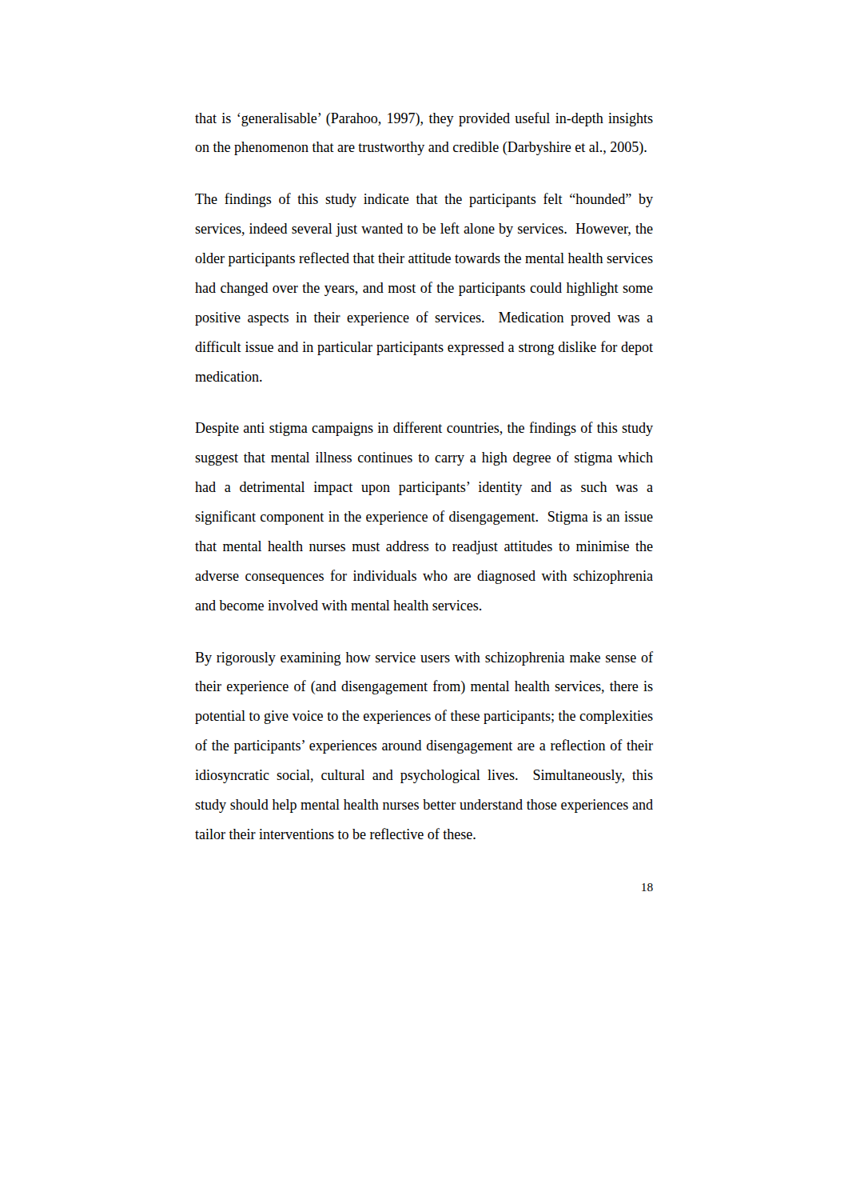that is ‘generalisable’ (Parahoo, 1997), they provided useful in-depth insights on the phenomenon that are trustworthy and credible (Darbyshire et al., 2005).
The findings of this study indicate that the participants felt “hounded” by services, indeed several just wanted to be left alone by services. However, the older participants reflected that their attitude towards the mental health services had changed over the years, and most of the participants could highlight some positive aspects in their experience of services. Medication proved was a difficult issue and in particular participants expressed a strong dislike for depot medication.
Despite anti stigma campaigns in different countries, the findings of this study suggest that mental illness continues to carry a high degree of stigma which had a detrimental impact upon participants’ identity and as such was a significant component in the experience of disengagement. Stigma is an issue that mental health nurses must address to readjust attitudes to minimise the adverse consequences for individuals who are diagnosed with schizophrenia and become involved with mental health services.
By rigorously examining how service users with schizophrenia make sense of their experience of (and disengagement from) mental health services, there is potential to give voice to the experiences of these participants; the complexities of the participants’ experiences around disengagement are a reflection of their idiosyncratic social, cultural and psychological lives. Simultaneously, this study should help mental health nurses better understand those experiences and tailor their interventions to be reflective of these.
18